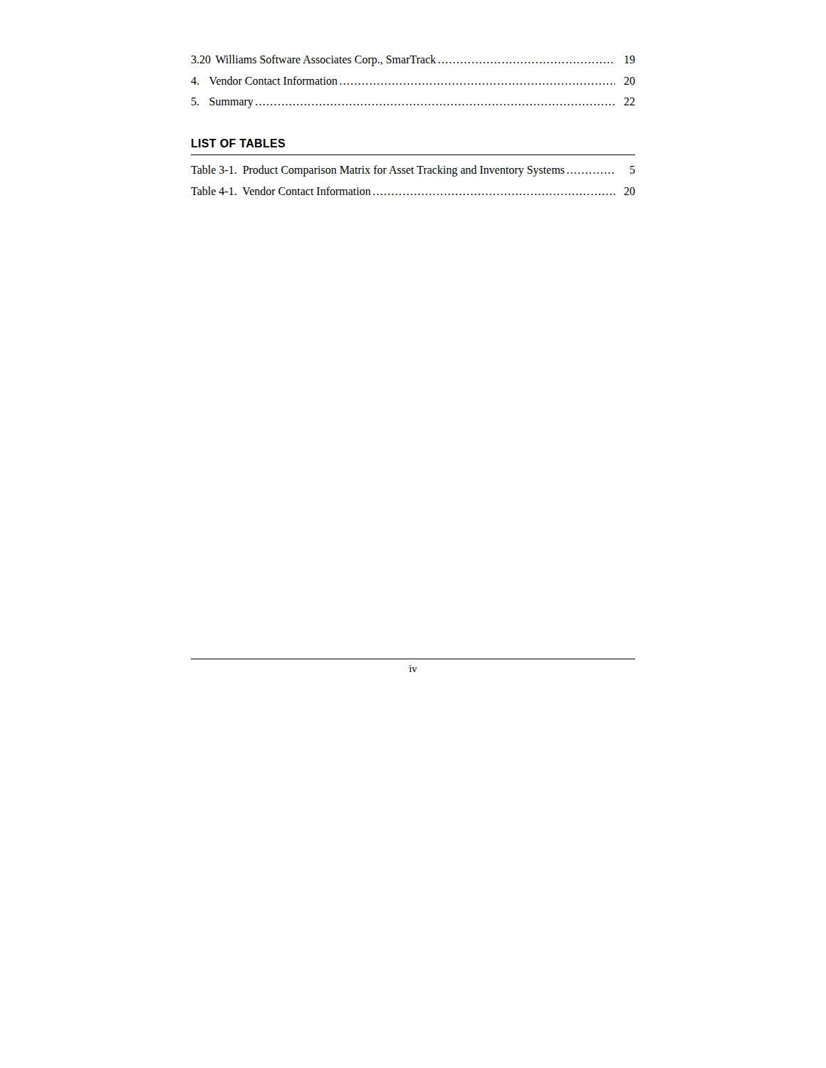3.20 Williams Software Associates Corp., SmarTrack 19
4. Vendor Contact Information 20
5. Summary 22
LIST OF TABLES
Table 3-1. Product Comparison Matrix for Asset Tracking and Inventory Systems 5
Table 4-1. Vendor Contact Information 20
iv